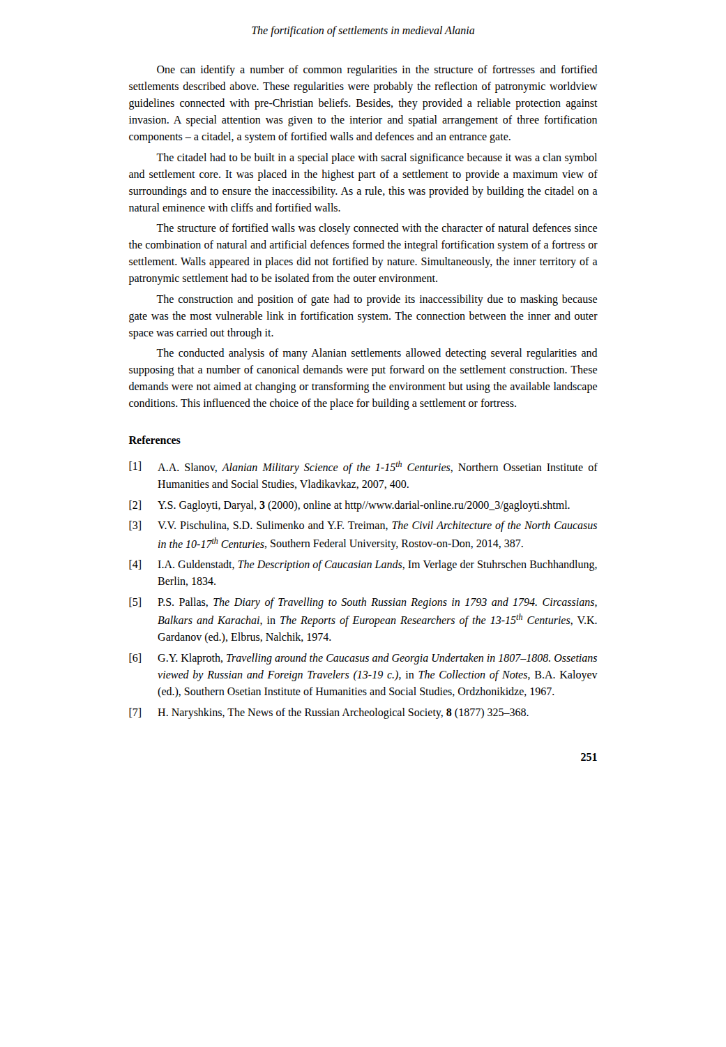The fortification of settlements in medieval Alania
One can identify a number of common regularities in the structure of fortresses and fortified settlements described above. These regularities were probably the reflection of patronymic worldview guidelines connected with pre-Christian beliefs. Besides, they provided a reliable protection against invasion. A special attention was given to the interior and spatial arrangement of three fortification components – a citadel, a system of fortified walls and defences and an entrance gate.
The citadel had to be built in a special place with sacral significance because it was a clan symbol and settlement core. It was placed in the highest part of a settlement to provide a maximum view of surroundings and to ensure the inaccessibility. As a rule, this was provided by building the citadel on a natural eminence with cliffs and fortified walls.
The structure of fortified walls was closely connected with the character of natural defences since the combination of natural and artificial defences formed the integral fortification system of a fortress or settlement. Walls appeared in places did not fortified by nature. Simultaneously, the inner territory of a patronymic settlement had to be isolated from the outer environment.
The construction and position of gate had to provide its inaccessibility due to masking because gate was the most vulnerable link in fortification system. The connection between the inner and outer space was carried out through it.
The conducted analysis of many Alanian settlements allowed detecting several regularities and supposing that a number of canonical demands were put forward on the settlement construction. These demands were not aimed at changing or transforming the environment but using the available landscape conditions. This influenced the choice of the place for building a settlement or fortress.
References
[1] A.A. Slanov, Alanian Military Science of the 1-15th Centuries, Northern Ossetian Institute of Humanities and Social Studies, Vladikavkaz, 2007, 400.
[2] Y.S. Gagloyti, Daryal, 3 (2000), online at http//www.darial-online.ru/2000_3/gagloyti.shtml.
[3] V.V. Pischulina, S.D. Sulimenko and Y.F. Treiman, The Civil Architecture of the North Caucasus in the 10-17th Centuries, Southern Federal University, Rostov-on-Don, 2014, 387.
[4] I.A. Guldenstadt, The Description of Caucasian Lands, Im Verlage der Stuhrschen Buchhandlung, Berlin, 1834.
[5] P.S. Pallas, The Diary of Travelling to South Russian Regions in 1793 and 1794. Circassians, Balkars and Karachai, in The Reports of European Researchers of the 13-15th Centuries, V.K. Gardanov (ed.), Elbrus, Nalchik, 1974.
[6] G.Y. Klaproth, Travelling around the Caucasus and Georgia Undertaken in 1807–1808. Ossetians viewed by Russian and Foreign Travelers (13-19 c.), in The Collection of Notes, B.A. Kaloyev (ed.), Southern Osetian Institute of Humanities and Social Studies, Ordzhonikidze, 1967.
[7] H. Naryshkins, The News of the Russian Archeological Society, 8 (1877) 325–368.
251